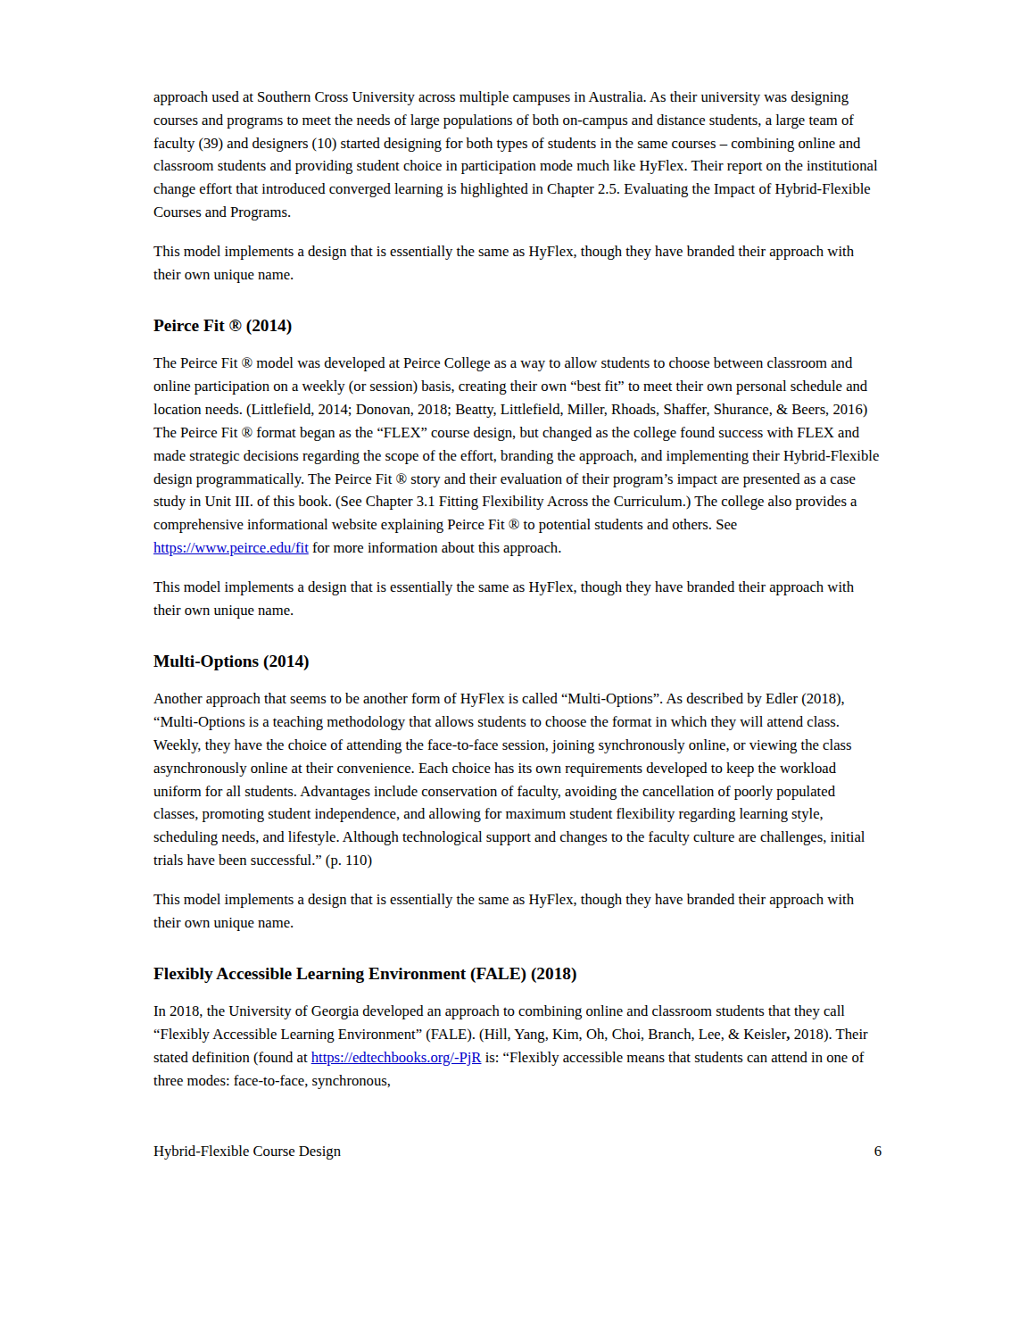approach used at Southern Cross University across multiple campuses in Australia. As their university was designing courses and programs to meet the needs of large populations of both on-campus and distance students, a large team of faculty (39) and designers (10) started designing for both types of students in the same courses – combining online and classroom students and providing student choice in participation mode much like HyFlex. Their report on the institutional change effort that introduced converged learning is highlighted in Chapter 2.5. Evaluating the Impact of Hybrid-Flexible Courses and Programs.
This model implements a design that is essentially the same as HyFlex, though they have branded their approach with their own unique name.
Peirce Fit ® (2014)
The Peirce Fit ® model was developed at Peirce College as a way to allow students to choose between classroom and online participation on a weekly (or session) basis, creating their own “best fit” to meet their own personal schedule and location needs. (Littlefield, 2014; Donovan, 2018; Beatty, Littlefield, Miller, Rhoads, Shaffer, Shurance, & Beers, 2016) The Peirce Fit ® format began as the “FLEX” course design, but changed as the college found success with FLEX and made strategic decisions regarding the scope of the effort, branding the approach, and implementing their Hybrid-Flexible design programmatically. The Peirce Fit ® story and their evaluation of their program’s impact are presented as a case study in Unit III. of this book. (See Chapter 3.1 Fitting Flexibility Across the Curriculum.) The college also provides a comprehensive informational website explaining Peirce Fit ® to potential students and others. See https://www.peirce.edu/fit for more information about this approach.
This model implements a design that is essentially the same as HyFlex, though they have branded their approach with their own unique name.
Multi-Options (2014)
Another approach that seems to be another form of HyFlex is called “Multi-Options”. As described by Edler (2018), “Multi-Options is a teaching methodology that allows students to choose the format in which they will attend class. Weekly, they have the choice of attending the face-to-face session, joining synchronously online, or viewing the class asynchronously online at their convenience. Each choice has its own requirements developed to keep the workload uniform for all students. Advantages include conservation of faculty, avoiding the cancellation of poorly populated classes, promoting student independence, and allowing for maximum student flexibility regarding learning style, scheduling needs, and lifestyle. Although technological support and changes to the faculty culture are challenges, initial trials have been successful.” (p. 110)
This model implements a design that is essentially the same as HyFlex, though they have branded their approach with their own unique name.
Flexibly Accessible Learning Environment (FALE) (2018)
In 2018, the University of Georgia developed an approach to combining online and classroom students that they call “Flexibly Accessible Learning Environment” (FALE). (Hill, Yang, Kim, Oh, Choi, Branch, Lee, & Keisler, 2018). Their stated definition (found at https://edtechbooks.org/-PjR is: “Flexibly accessible means that students can attend in one of three modes: face-to-face, synchronous,
Hybrid-Flexible Course Design 6